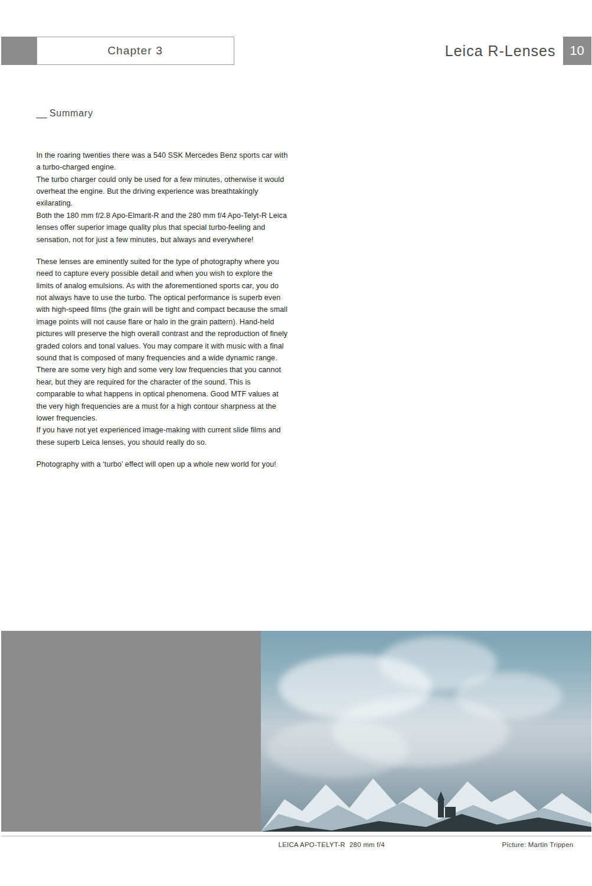Chapter 3
Leica R-Lenses
10
Summary
In the roaring twenties there was a 540 SSK Mercedes Benz sports car with a turbo-charged engine.
The turbo charger could only be used for a few minutes, otherwise it would overheat the engine. But the driving experience was breathtakingly exilarating.
Both the 180 mm f/2.8 Apo-Elmarit-R and the 280 mm f/4 Apo-Telyt-R Leica lenses offer superior image quality plus that special turbo-feeling and sensation, not for just a few minutes, but always and everywhere!
These lenses are eminently suited for the type of photography where you need to capture every possible detail and when you wish to explore the limits of analog emulsions. As with the aforementioned sports car, you do not always have to use the turbo. The optical performance is superb even with high-speed films (the grain will be tight and compact because the small image points will not cause flare or halo in the grain pattern). Hand-held pictures will preserve the high overall contrast and the reproduction of finely graded colors and tonal values. You may compare it with music with a final sound that is composed of many frequencies and a wide dynamic range.
There are some very high and some very low frequencies that you cannot hear, but they are required for the character of the sound. This is comparable to what happens in optical phenomena. Good MTF values at the very high frequencies are a must for a high contour sharpness at the lower frequencies.
If you have not yet experienced image-making with current slide films and these superb Leica lenses, you should really do so.
Photography with a ‘turbo’ effect will open up a whole new world for you!
LEICA APO-TELYT-R 280 mm f/4 Picture: Martin Trippen